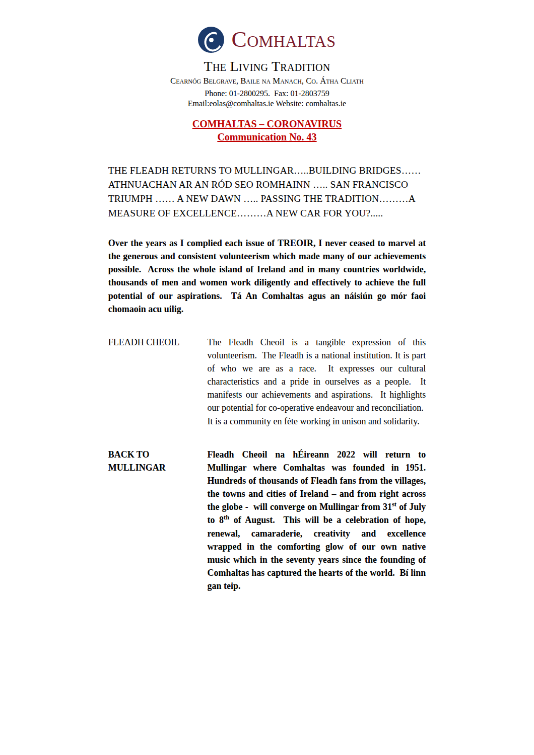Comhaltas
The Living Tradition
Cearnóg Belgrave, Baile na Manach, Co. Átha Cliath
Phone: 01-2800295. Fax: 01-2803759
Email:eolas@comhaltas.ie Website: comhaltas.ie
COMHALTAS – CORONAVIRUS Communication No. 43
THE FLEADH RETURNS TO MULLINGAR…..BUILDING BRIDGES……ATHNUACHAN AR AN RÓD SEO ROMHAINN ….. SAN FRANCISCO TRIUMPH …… A NEW DAWN ….. PASSING THE TRADITION………A MEASURE OF EXCELLENCE………A NEW CAR FOR YOU?.....
Over the years as I complied each issue of TREOIR, I never ceased to marvel at the generous and consistent volunteerism which made many of our achievements possible. Across the whole island of Ireland and in many countries worldwide, thousands of men and women work diligently and effectively to achieve the full potential of our aspirations. Tá An Comhaltas agus an náisiún go mór faoi chomaoin acu uilig.
| FLEADH CHEOIL | The Fleadh Cheoil is a tangible expression of this volunteerism. The Fleadh is a national institution. It is part of who we are as a race. It expresses our cultural characteristics and a pride in ourselves as a people. It manifests our achievements and aspirations. It highlights our potential for co-operative endeavour and reconciliation. It is a community en féte working in unison and solidarity. |
| BACK TO MULLINGAR | Fleadh Cheoil na hÉireann 2022 will return to Mullingar where Comhaltas was founded in 1951. Hundreds of thousands of Fleadh fans from the villages, the towns and cities of Ireland – and from right across the globe - will converge on Mullingar from 31 st of July to 8 th of August. This will be a celebration of hope, renewal, camaraderie, creativity and excellence wrapped in the comforting glow of our own native music which in the seventy years since the founding of Comhaltas has captured the hearts of the world. Bí linn gan teip. |